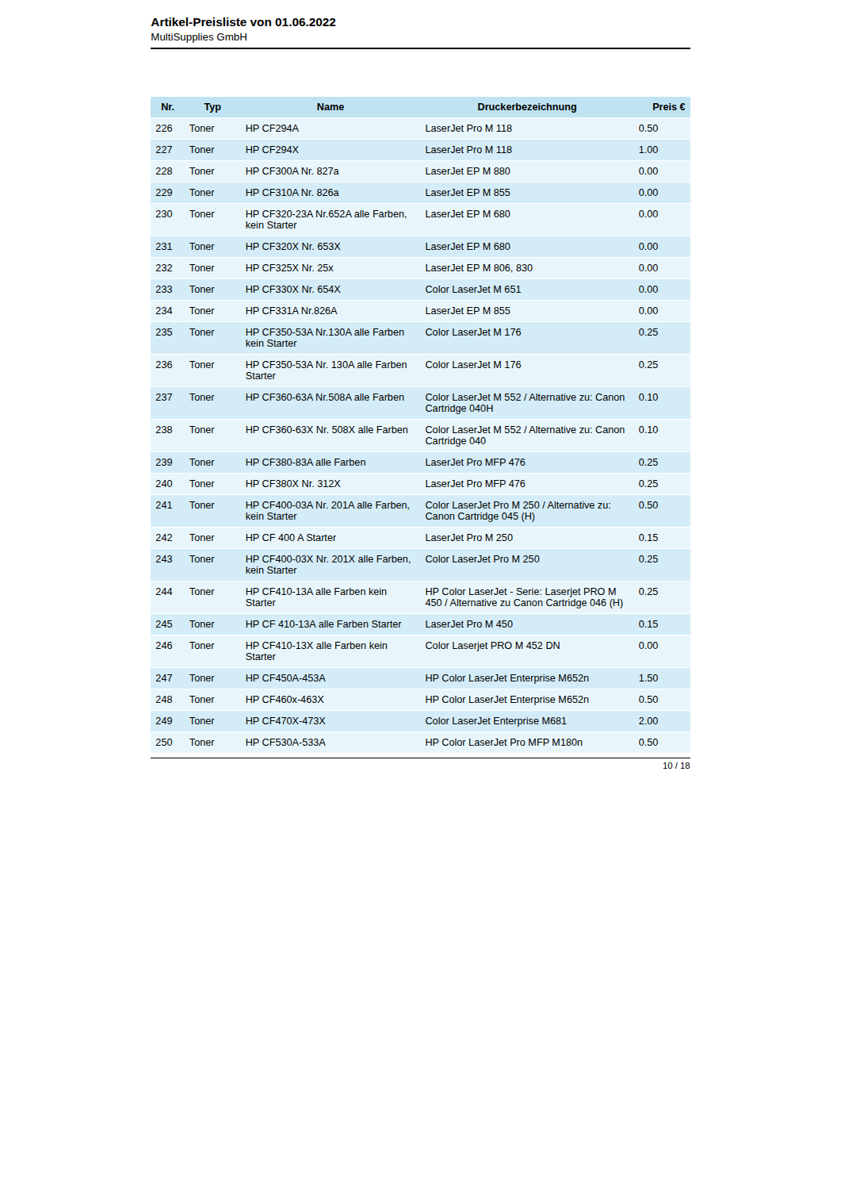Artikel-Preisliste von 01.06.2022
MultiSupplies GmbH
| Nr. | Typ | Name | Druckerbezeichnung | Preis € |
| --- | --- | --- | --- | --- |
| 226 | Toner | HP CF294A | LaserJet Pro M 118 | 0.50 |
| 227 | Toner | HP CF294X | LaserJet Pro M 118 | 1.00 |
| 228 | Toner | HP CF300A Nr. 827a | LaserJet EP M 880 | 0.00 |
| 229 | Toner | HP CF310A Nr. 826a | LaserJet EP M 855 | 0.00 |
| 230 | Toner | HP CF320-23A Nr.652A alle Farben, kein Starter | LaserJet EP M 680 | 0.00 |
| 231 | Toner | HP CF320X Nr. 653X | LaserJet EP M 680 | 0.00 |
| 232 | Toner | HP CF325X Nr. 25x | LaserJet EP M 806, 830 | 0.00 |
| 233 | Toner | HP CF330X Nr. 654X | Color LaserJet M 651 | 0.00 |
| 234 | Toner | HP CF331A Nr.826A | LaserJet EP M 855 | 0.00 |
| 235 | Toner | HP CF350-53A Nr.130A alle Farben kein Starter | Color LaserJet M 176 | 0.25 |
| 236 | Toner | HP CF350-53A Nr. 130A alle Farben Starter | Color LaserJet M 176 | 0.25 |
| 237 | Toner | HP CF360-63A Nr.508A alle Farben | Color LaserJet M 552 / Alternative zu: Canon Cartridge 040H | 0.10 |
| 238 | Toner | HP CF360-63X Nr. 508X alle Farben | Color LaserJet M 552 / Alternative zu: Canon Cartridge 040 | 0.10 |
| 239 | Toner | HP CF380-83A alle Farben | LaserJet Pro MFP 476 | 0.25 |
| 240 | Toner | HP CF380X Nr. 312X | LaserJet Pro MFP 476 | 0.25 |
| 241 | Toner | HP CF400-03A Nr. 201A alle Farben, kein Starter | Color LaserJet Pro M 250 / Alternative zu: Canon Cartridge 045 (H) | 0.50 |
| 242 | Toner | HP CF 400 A Starter | LaserJet Pro M 250 | 0.15 |
| 243 | Toner | HP CF400-03X Nr. 201X alle Farben, kein Starter | Color LaserJet Pro M 250 | 0.25 |
| 244 | Toner | HP CF410-13A alle Farben kein Starter | HP Color LaserJet - Serie: Laserjet PRO M 450 / Alternative zu Canon Cartridge 046 (H) | 0.25 |
| 245 | Toner | HP CF 410-13A alle Farben Starter | LaserJet Pro M 450 | 0.15 |
| 246 | Toner | HP CF410-13X alle Farben kein Starter | Color Laserjet PRO M 452 DN | 0.00 |
| 247 | Toner | HP CF450A-453A | HP Color LaserJet Enterprise M652n | 1.50 |
| 248 | Toner | HP CF460x-463X | HP Color LaserJet Enterprise M652n | 0.50 |
| 249 | Toner | HP CF470X-473X | Color LaserJet Enterprise M681 | 2.00 |
| 250 | Toner | HP CF530A-533A | HP Color LaserJet Pro MFP M180n | 0.50 |
10 / 18